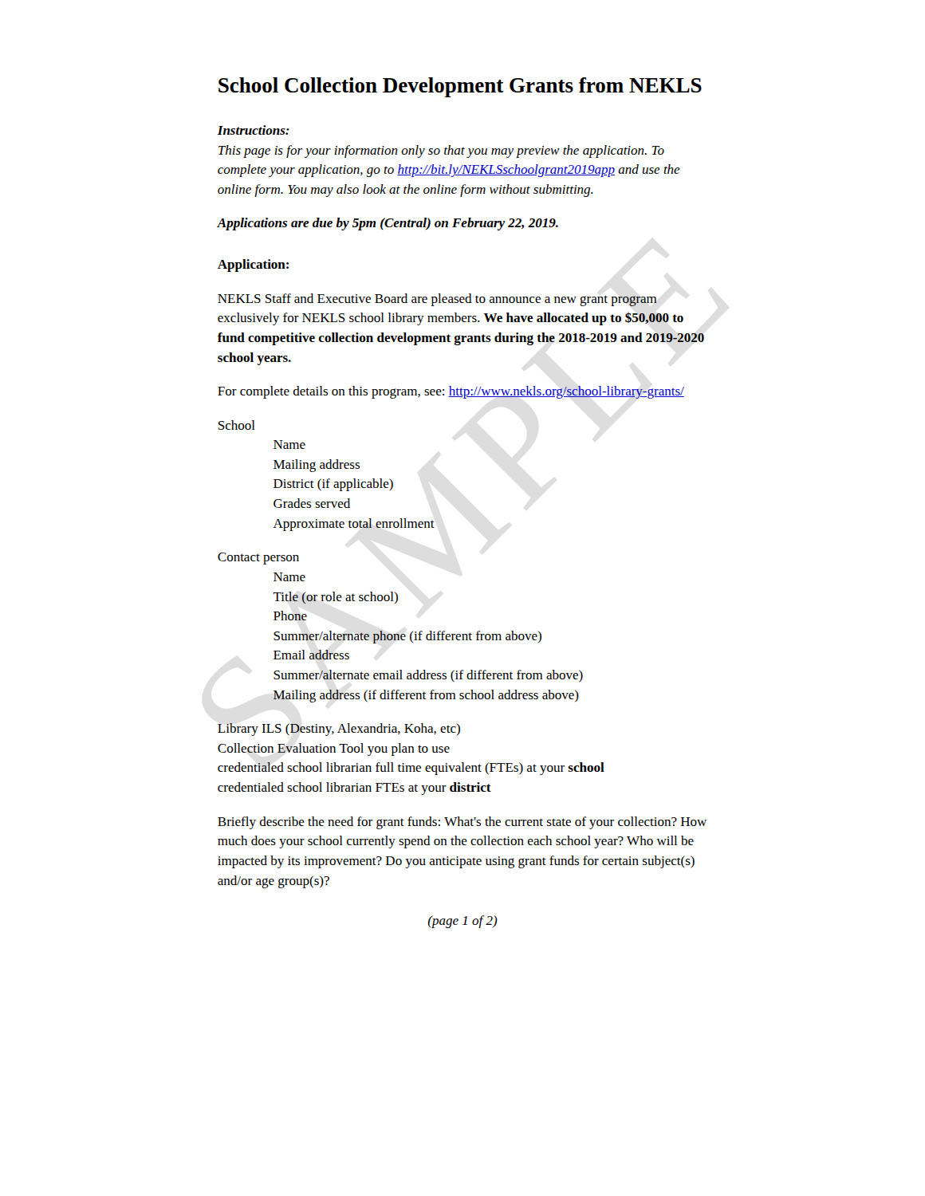SAMPLE
School Collection Development Grants from NEKLS
Instructions:
This page is for your information only so that you may preview the application. To complete your application, go to http://bit.ly/NEKLSschoolgrant2019app and use the online form. You may also look at the online form without submitting.
Applications are due by 5pm (Central) on February 22, 2019.
Application:
NEKLS Staff and Executive Board are pleased to announce a new grant program exclusively for NEKLS school library members. We have allocated up to $50,000 to fund competitive collection development grants during the 2018-2019 and 2019-2020 school years.
For complete details on this program, see: http://www.nekls.org/school-library-grants/
School
Name
Mailing address
District (if applicable)
Grades served
Approximate total enrollment
Contact person
Name
Title (or role at school)
Phone
Summer/alternate phone (if different from above)
Email address
Summer/alternate email address (if different from above)
Mailing address (if different from school address above)
Library ILS (Destiny, Alexandria, Koha, etc)
Collection Evaluation Tool you plan to use
credentialed school librarian full time equivalent (FTEs) at your school
credentialed school librarian FTEs at your district
Briefly describe the need for grant funds: What's the current state of your collection? How much does your school currently spend on the collection each school year? Who will be impacted by its improvement? Do you anticipate using grant funds for certain subject(s) and/or age group(s)?
(page 1 of 2)